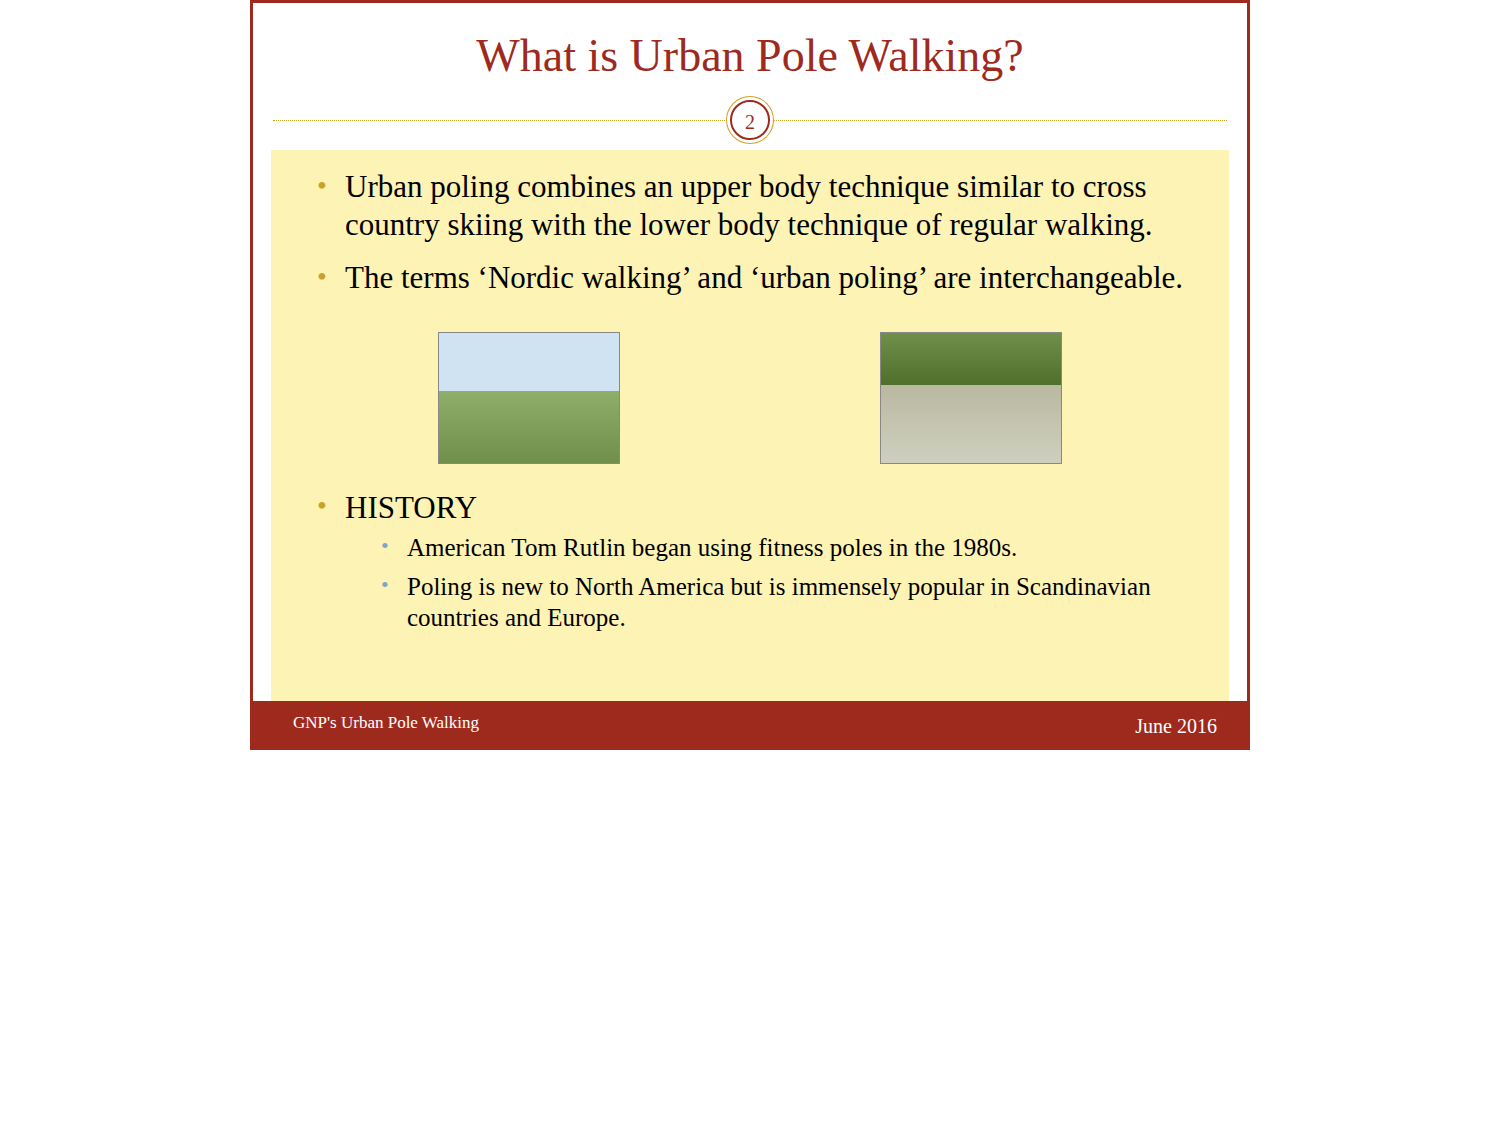What is Urban Pole Walking?
2
Urban poling combines an upper body technique similar to cross country skiing with the lower body technique of regular walking.
The terms ‘Nordic walking’ and ‘urban poling’ are interchangeable.
Two people Nordic walking with poles on a grassy hillside.
Four people Nordic walking with poles along a gravel path.
HISTORY
American Tom Rutlin began using fitness poles in the 1980s.
Poling is new to North America but is immensely popular in Scandinavian countries and Europe.
GNP's Urban Pole Walking
June 2016